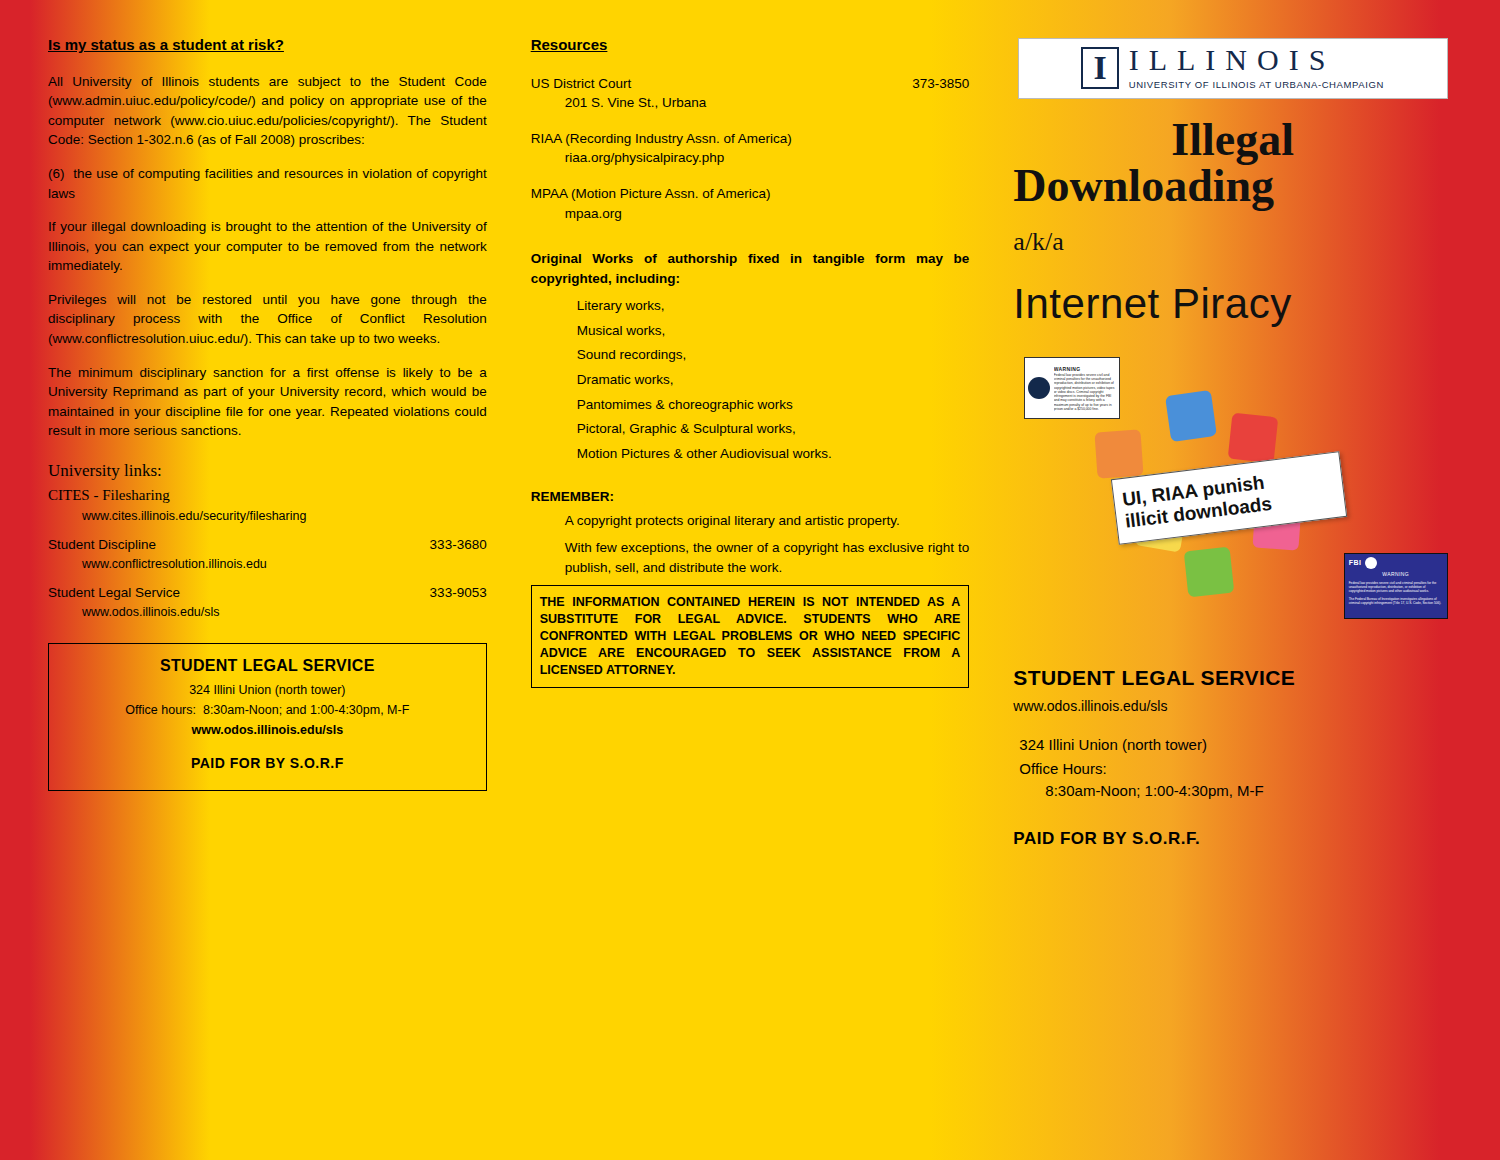Is my status as a student at risk?
All University of Illinois students are subject to the Student Code (www.admin.uiuc.edu/policy/code/) and policy on appropriate use of the computer network (www.cio.uiuc.edu/policies/copyright/). The Student Code: Section 1-302.n.6 (as of Fall 2008) proscribes:
(6) the use of computing facilities and resources in violation of copyright laws
If your illegal downloading is brought to the attention of the University of Illinois, you can expect your computer to be removed from the network immediately.
Privileges will not be restored until you have gone through the disciplinary process with the Office of Conflict Resolution (www.conflictresolution.uiuc.edu/). This can take up to two weeks.
The minimum disciplinary sanction for a first offense is likely to be a University Reprimand as part of your University record, which would be maintained in your discipline file for one year. Repeated violations could result in more serious sanctions.
University links:
CITES - Filesharing
www.cites.illinois.edu/security/filesharing
Student Discipline 333-3680
www.conflictresolution.illinois.edu
Student Legal Service 333-9053
www.odos.illinois.edu/sls
STUDENT LEGAL SERVICE
324 Illini Union (north tower)
Office hours: 8:30am-Noon; and 1:00-4:30pm, M-F
www.odos.illinois.edu/sls
PAID FOR BY S.O.R.F
Resources
US District Court 373-3850
201 S. Vine St., Urbana
RIAA (Recording Industry Assn. of America)
riaa.org/physicalpiracy.php
MPAA (Motion Picture Assn. of America)
mpaa.org
Original Works of authorship fixed in tangible form may be copyrighted, including:
Literary works,
Musical works,
Sound recordings,
Dramatic works,
Pantomimes & choreographic works
Pictoral, Graphic & Sculptural works,
Motion Pictures & other Audiovisual works.
REMEMBER:
A copyright protects original literary and artistic property.
With few exceptions, the owner of a copyright has exclusive right to publish, sell, and distribute the work.
The information contained herein is not intended as a substitute for legal advice. Students who are confronted with legal problems or who need specific advice are encouraged to seek assistance from a licensed attorney.
I ILLINOIS UNIVERSITY OF ILLINOIS AT URBANA-CHAMPAIGN
Illegal
Downloading
a/k/a
Internet Piracy
WARNING Federal law provides severe civil and criminal penalties for the unauthorized reproduction, distribution or exhibition of copyrighted motion pictures, video tapes or video discs. Criminal copyright infringement is investigated by the FBI and may constitute a felony with a maximum penalty of up to five years in prison and/or a $250,000 fine.
UI, RIAA punish
illicit downloads
FBI
WARNING
Federal law provides severe civil and criminal penalties for the unauthorized reproduction, distribution, or exhibition of copyrighted motion pictures and other audiovisual works.
The Federal Bureau of Investigation investigates allegations of criminal copyright infringement (Title 17, U.S. Code, Section 506).
STUDENT LEGAL SERVICE
www.odos.illinois.edu/sls
324 Illini Union (north tower)
Office Hours: 8:30am-Noon; 1:00-4:30pm, M-F
PAID FOR BY S.O.R.F.